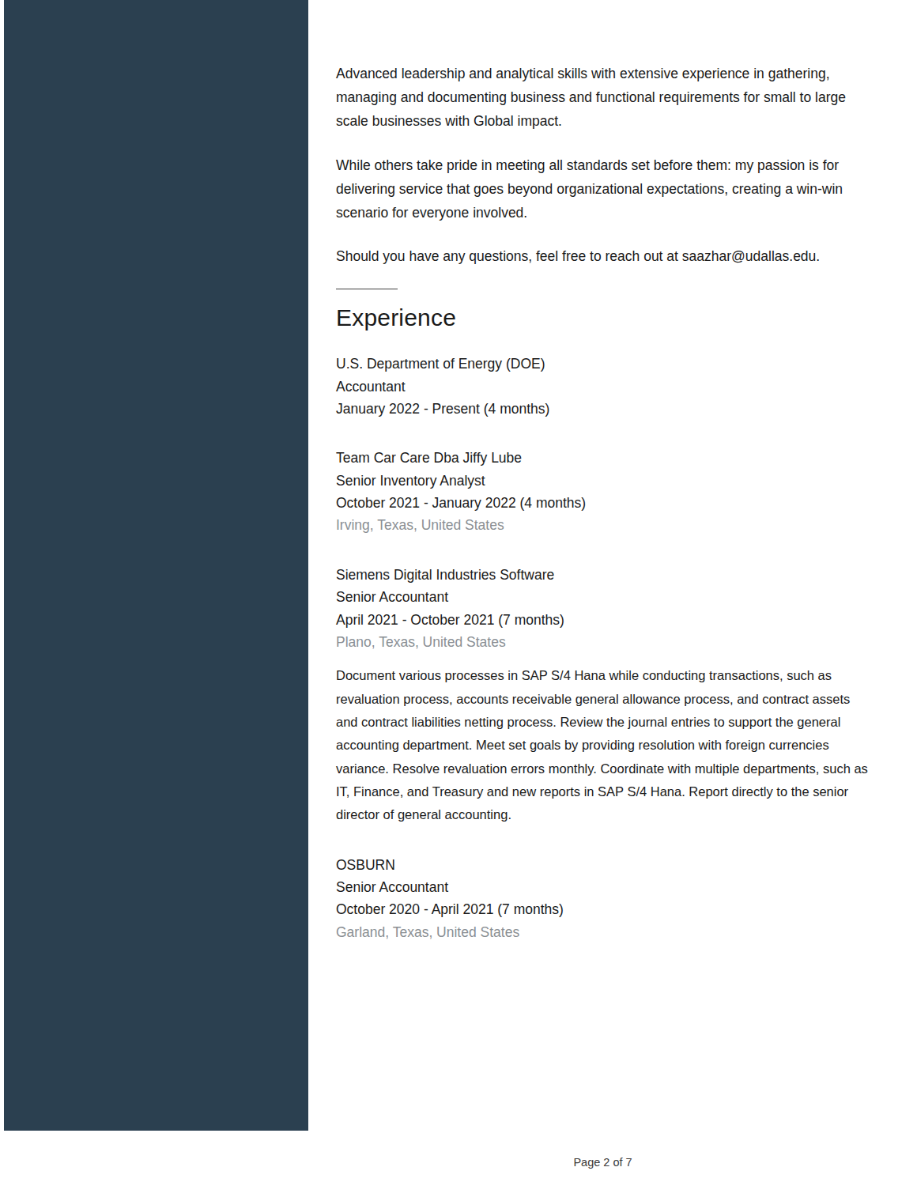Advanced leadership and analytical skills with extensive experience in gathering, managing and documenting business and functional requirements for small to large scale businesses with Global impact.
While others take pride in meeting all standards set before them: my passion is for delivering service that goes beyond organizational expectations, creating a win-win scenario for everyone involved.
Should you have any questions, feel free to reach out at saazhar@udallas.edu.
Experience
U.S. Department of Energy (DOE)
Accountant
January 2022 - Present (4 months)
Team Car Care Dba Jiffy Lube
Senior Inventory Analyst
October 2021 - January 2022 (4 months)
Irving, Texas, United States
Siemens Digital Industries Software
Senior Accountant
April 2021 - October 2021 (7 months)
Plano, Texas, United States
Document various processes in SAP S/4 Hana while conducting transactions, such as revaluation process, accounts receivable general allowance process, and contract assets and contract liabilities netting process. Review the journal entries to support the general accounting department. Meet set goals by providing resolution with foreign currencies variance. Resolve revaluation errors monthly. Coordinate with multiple departments, such as IT, Finance, and Treasury and new reports in SAP S/4 Hana. Report directly to the senior director of general accounting.
OSBURN
Senior Accountant
October 2020 - April 2021 (7 months)
Garland, Texas, United States
Page 2 of 7